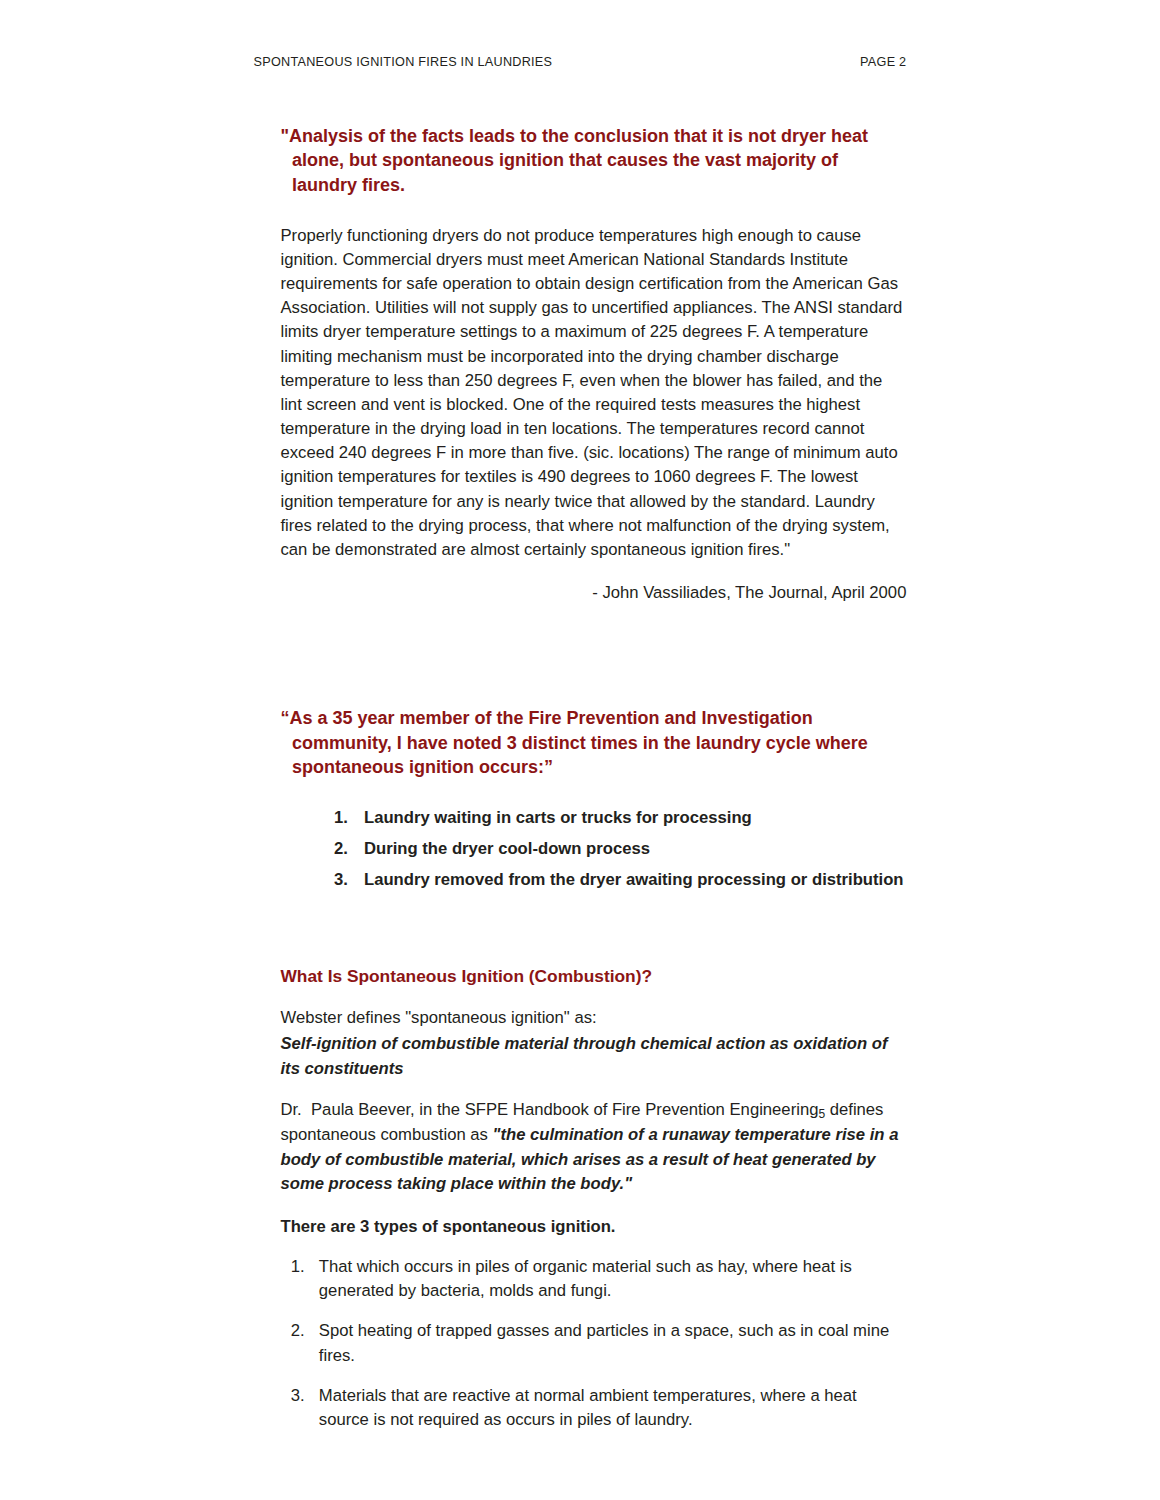Spontaneous Ignition Fires In Laundries Page 2
"Analysis of the facts leads to the conclusion that it is not dryer heat alone, but spontaneous ignition that causes the vast majority of laundry fires.
Properly functioning dryers do not produce temperatures high enough to cause ignition. Commercial dryers must meet American National Standards Institute requirements for safe operation to obtain design certification from the American Gas Association. Utilities will not supply gas to uncertified appliances. The ANSI standard limits dryer temperature settings to a maximum of 225 degrees F. A temperature limiting mechanism must be incorporated into the drying chamber discharge temperature to less than 250 degrees F, even when the blower has failed, and the lint screen and vent is blocked. One of the required tests measures the highest temperature in the drying load in ten locations. The temperatures record cannot exceed 240 degrees F in more than five. (sic. locations) The range of minimum auto ignition temperatures for textiles is 490 degrees to 1060 degrees F. The lowest ignition temperature for any is nearly twice that allowed by the standard. Laundry fires related to the drying process, that where not malfunction of the drying system, can be demonstrated are almost certainly spontaneous ignition fires."
- John Vassiliades, The Journal, April 2000
“As a 35 year member of the Fire Prevention and Investigation community, I have noted 3 distinct times in the laundry cycle where spontaneous ignition occurs:”
Laundry waiting in carts or trucks for processing
During the dryer cool-down process
Laundry removed from the dryer awaiting processing or distribution
What Is Spontaneous Ignition (Combustion)?
Webster defines "spontaneous ignition" as:
Self-ignition of combustible material through chemical action as oxidation of its constituents
Dr. Paula Beever, in the SFPE Handbook of Fire Prevention Engineering5 defines spontaneous combustion as "the culmination of a runaway temperature rise in a body of combustible material, which arises as a result of heat generated by some process taking place within the body."
There are 3 types of spontaneous ignition.
That which occurs in piles of organic material such as hay, where heat is generated by bacteria, molds and fungi.
Spot heating of trapped gasses and particles in a space, such as in coal mine fires.
Materials that are reactive at normal ambient temperatures, where a heat source is not required as occurs in piles of laundry.